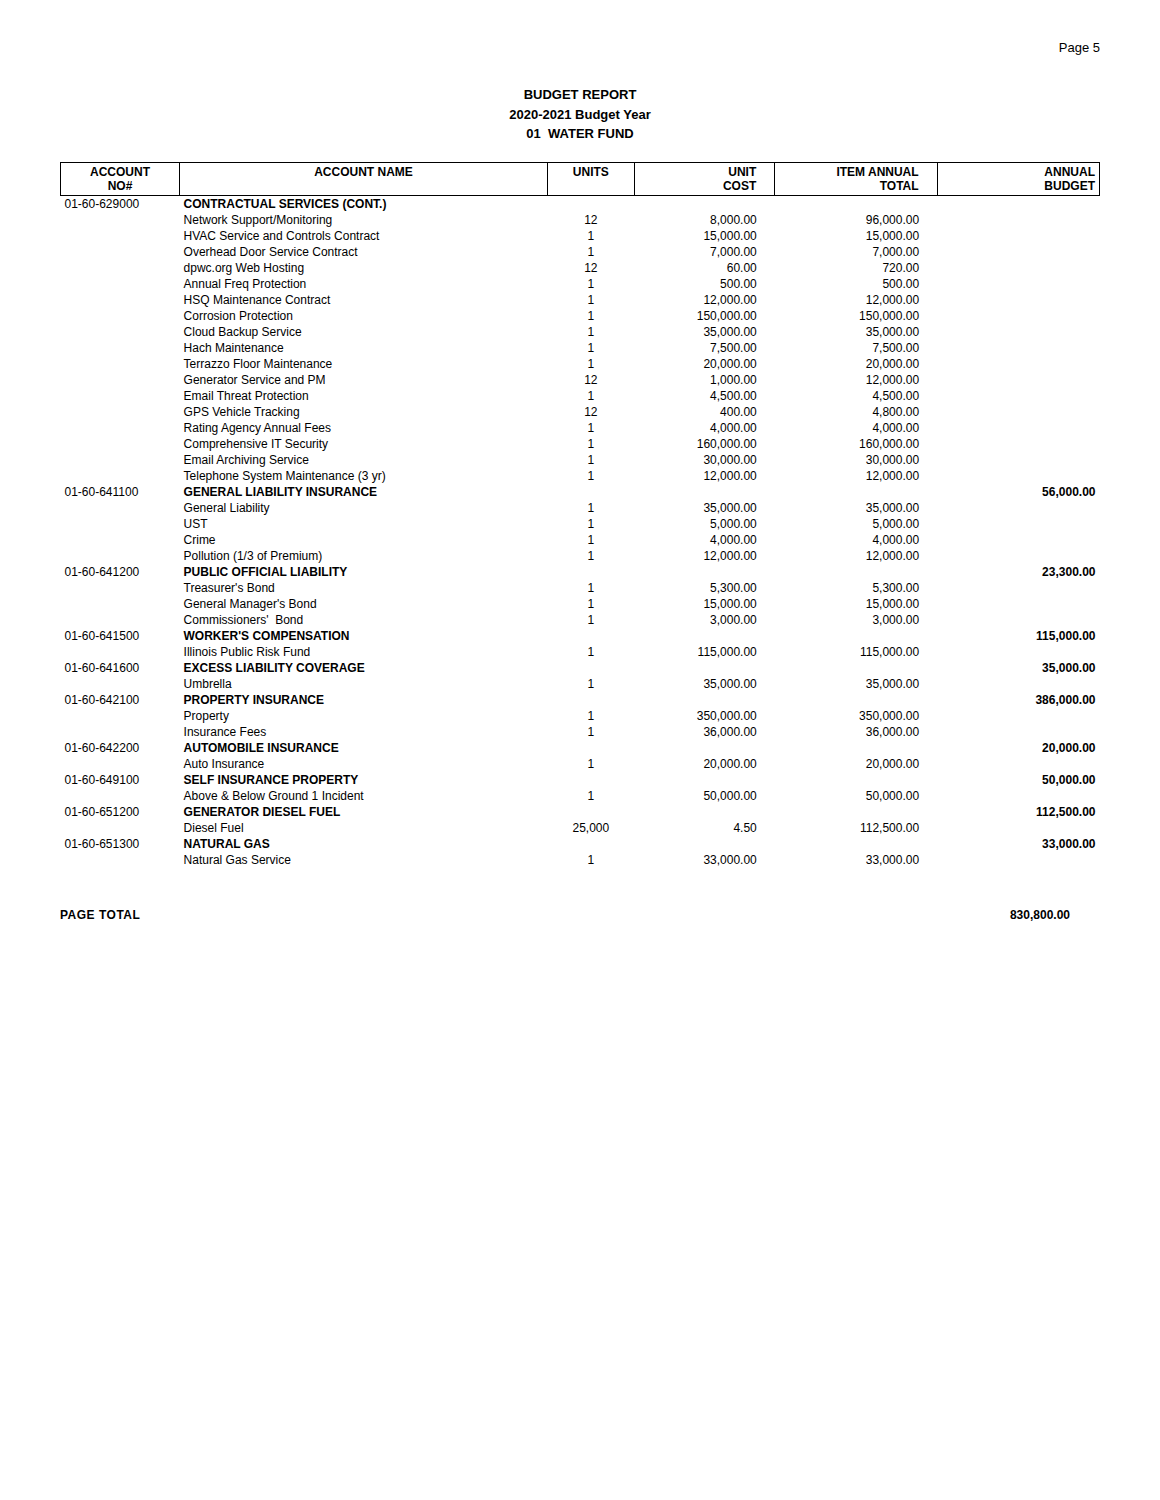Page 5
BUDGET REPORT
2020-2021 Budget Year
01 WATER FUND
| ACCOUNT NO# | ACCOUNT NAME | UNITS | UNIT COST | ITEM ANNUAL TOTAL | ANNUAL BUDGET |
| --- | --- | --- | --- | --- | --- |
| 01-60-629000 | CONTRACTUAL SERVICES (CONT.) | | | | |
| | Network Support/Monitoring | 12 | 8,000.00 | 96,000.00 | |
| | HVAC Service and Controls Contract | 1 | 15,000.00 | 15,000.00 | |
| | Overhead Door Service Contract | 1 | 7,000.00 | 7,000.00 | |
| | dpwc.org Web Hosting | 12 | 60.00 | 720.00 | |
| | Annual Freq Protection | 1 | 500.00 | 500.00 | |
| | HSQ Maintenance Contract | 1 | 12,000.00 | 12,000.00 | |
| | Corrosion Protection | 1 | 150,000.00 | 150,000.00 | |
| | Cloud Backup Service | 1 | 35,000.00 | 35,000.00 | |
| | Hach Maintenance | 1 | 7,500.00 | 7,500.00 | |
| | Terrazzo Floor Maintenance | 1 | 20,000.00 | 20,000.00 | |
| | Generator Service and PM | 12 | 1,000.00 | 12,000.00 | |
| | Email Threat Protection | 1 | 4,500.00 | 4,500.00 | |
| | GPS Vehicle Tracking | 12 | 400.00 | 4,800.00 | |
| | Rating Agency Annual Fees | 1 | 4,000.00 | 4,000.00 | |
| | Comprehensive IT Security | 1 | 160,000.00 | 160,000.00 | |
| | Email Archiving Service | 1 | 30,000.00 | 30,000.00 | |
| | Telephone System Maintenance (3 yr) | 1 | 12,000.00 | 12,000.00 | |
| 01-60-641100 | GENERAL LIABILITY INSURANCE | | | | 56,000.00 |
| | General Liability | 1 | 35,000.00 | 35,000.00 | |
| | UST | 1 | 5,000.00 | 5,000.00 | |
| | Crime | 1 | 4,000.00 | 4,000.00 | |
| | Pollution (1/3 of Premium) | 1 | 12,000.00 | 12,000.00 | |
| 01-60-641200 | PUBLIC OFFICIAL LIABILITY | | | | 23,300.00 |
| | Treasurer's Bond | 1 | 5,300.00 | 5,300.00 | |
| | General Manager's Bond | 1 | 15,000.00 | 15,000.00 | |
| | Commissioners' Bond | 1 | 3,000.00 | 3,000.00 | |
| 01-60-641500 | WORKER'S COMPENSATION | | | | 115,000.00 |
| | Illinois Public Risk Fund | 1 | 115,000.00 | 115,000.00 | |
| 01-60-641600 | EXCESS LIABILITY COVERAGE | | | | 35,000.00 |
| | Umbrella | 1 | 35,000.00 | 35,000.00 | |
| 01-60-642100 | PROPERTY INSURANCE | | | | 386,000.00 |
| | Property | 1 | 350,000.00 | 350,000.00 | |
| | Insurance Fees | 1 | 36,000.00 | 36,000.00 | |
| 01-60-642200 | AUTOMOBILE INSURANCE | | | | 20,000.00 |
| | Auto Insurance | 1 | 20,000.00 | 20,000.00 | |
| 01-60-649100 | SELF INSURANCE PROPERTY | | | | 50,000.00 |
| | Above & Below Ground 1 Incident | 1 | 50,000.00 | 50,000.00 | |
| 01-60-651200 | GENERATOR DIESEL FUEL | | | | 112,500.00 |
| | Diesel Fuel | 25,000 | 4.50 | 112,500.00 | |
| 01-60-651300 | NATURAL GAS | | | | 33,000.00 |
| | Natural Gas Service | 1 | 33,000.00 | 33,000.00 | |
PAGE TOTAL 830,800.00